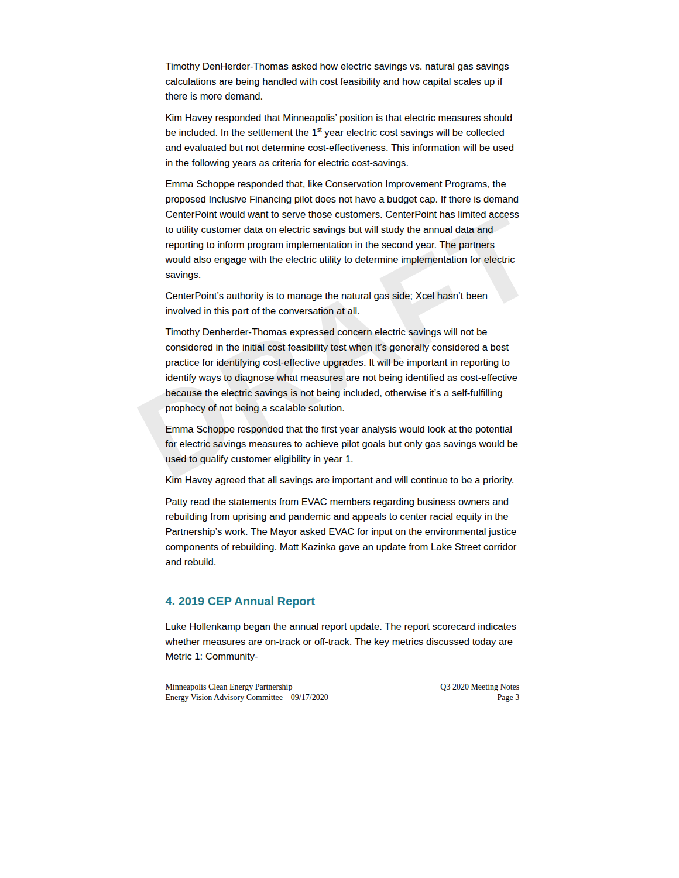DRAFT
Timothy DenHerder-Thomas asked how electric savings vs. natural gas savings calculations are being handled with cost feasibility and how capital scales up if there is more demand.
Kim Havey responded that Minneapolis’ position is that electric measures should be included. In the settlement the 1st year electric cost savings will be collected and evaluated but not determine cost-effectiveness. This information will be used in the following years as criteria for electric cost-savings.
Emma Schoppe responded that, like Conservation Improvement Programs, the proposed Inclusive Financing pilot does not have a budget cap. If there is demand CenterPoint would want to serve those customers. CenterPoint has limited access to utility customer data on electric savings but will study the annual data and reporting to inform program implementation in the second year. The partners would also engage with the electric utility to determine implementation for electric savings.
CenterPoint’s authority is to manage the natural gas side; Xcel hasn’t been involved in this part of the conversation at all.
Timothy Denherder-Thomas expressed concern electric savings will not be considered in the initial cost feasibility test when it’s generally considered a best practice for identifying cost-effective upgrades. It will be important in reporting to identify ways to diagnose what measures are not being identified as cost-effective because the electric savings is not being included, otherwise it’s a self-fulfilling prophecy of not being a scalable solution.
Emma Schoppe responded that the first year analysis would look at the potential for electric savings measures to achieve pilot goals but only gas savings would be used to qualify customer eligibility in year 1.
Kim Havey agreed that all savings are important and will continue to be a priority.
Patty read the statements from EVAC members regarding business owners and rebuilding from uprising and pandemic and appeals to center racial equity in the Partnership’s work. The Mayor asked EVAC for input on the environmental justice components of rebuilding. Matt Kazinka gave an update from Lake Street corridor and rebuild.
4. 2019 CEP Annual Report
Luke Hollenkamp began the annual report update. The report scorecard indicates whether measures are on-track or off-track. The key metrics discussed today are Metric 1: Community-
| Minneapolis Clean Energy Partnership | Q3 2020 Meeting Notes |
| Energy Vision Advisory Committee – 09/17/2020 | Page 3 |